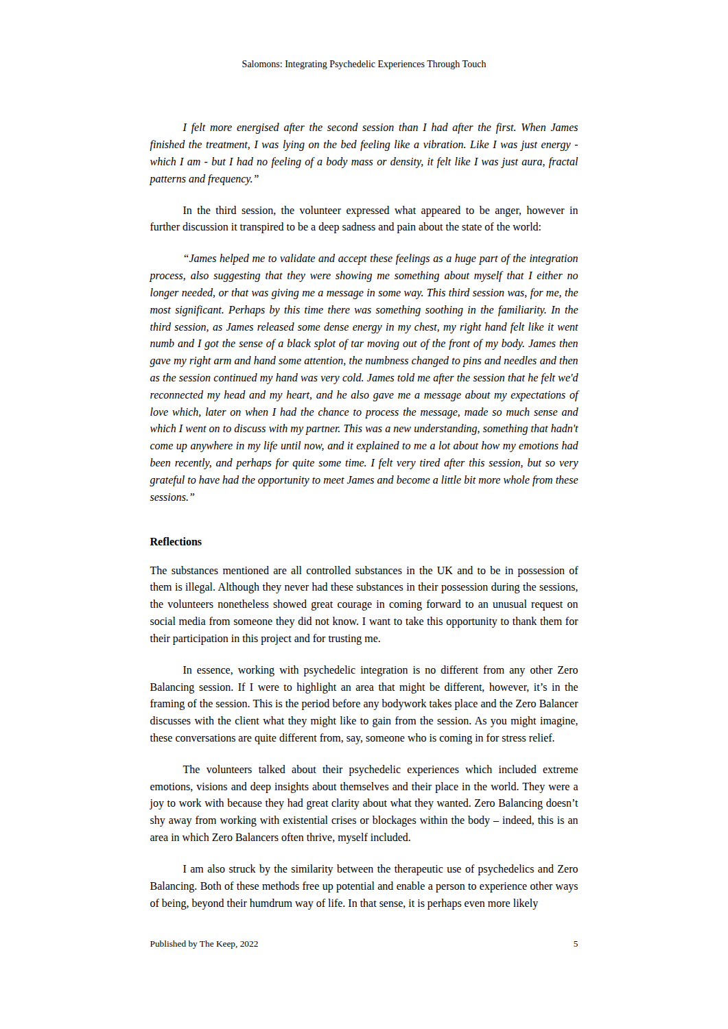Salomons: Integrating Psychedelic Experiences Through Touch
I felt more energised after the second session than I had after the first. When James finished the treatment, I was lying on the bed feeling like a vibration. Like I was just energy - which I am - but I had no feeling of a body mass or density, it felt like I was just aura, fractal patterns and frequency.”
In the third session, the volunteer expressed what appeared to be anger, however in further discussion it transpired to be a deep sadness and pain about the state of the world:
“James helped me to validate and accept these feelings as a huge part of the integration process, also suggesting that they were showing me something about myself that I either no longer needed, or that was giving me a message in some way. This third session was, for me, the most significant. Perhaps by this time there was something soothing in the familiarity. In the third session, as James released some dense energy in my chest, my right hand felt like it went numb and I got the sense of a black splot of tar moving out of the front of my body. James then gave my right arm and hand some attention, the numbness changed to pins and needles and then as the session continued my hand was very cold. James told me after the session that he felt we'd reconnected my head and my heart, and he also gave me a message about my expectations of love which, later on when I had the chance to process the message, made so much sense and which I went on to discuss with my partner. This was a new understanding, something that hadn't come up anywhere in my life until now, and it explained to me a lot about how my emotions had been recently, and perhaps for quite some time. I felt very tired after this session, but so very grateful to have had the opportunity to meet James and become a little bit more whole from these sessions.”
Reflections
The substances mentioned are all controlled substances in the UK and to be in possession of them is illegal. Although they never had these substances in their possession during the sessions, the volunteers nonetheless showed great courage in coming forward to an unusual request on social media from someone they did not know. I want to take this opportunity to thank them for their participation in this project and for trusting me.
In essence, working with psychedelic integration is no different from any other Zero Balancing session. If I were to highlight an area that might be different, however, it’s in the framing of the session. This is the period before any bodywork takes place and the Zero Balancer discusses with the client what they might like to gain from the session. As you might imagine, these conversations are quite different from, say, someone who is coming in for stress relief.
The volunteers talked about their psychedelic experiences which included extreme emotions, visions and deep insights about themselves and their place in the world. They were a joy to work with because they had great clarity about what they wanted. Zero Balancing doesn’t shy away from working with existential crises or blockages within the body – indeed, this is an area in which Zero Balancers often thrive, myself included.
I am also struck by the similarity between the therapeutic use of psychedelics and Zero Balancing. Both of these methods free up potential and enable a person to experience other ways of being, beyond their humdrum way of life. In that sense, it is perhaps even more likely
Published by The Keep, 2022
5